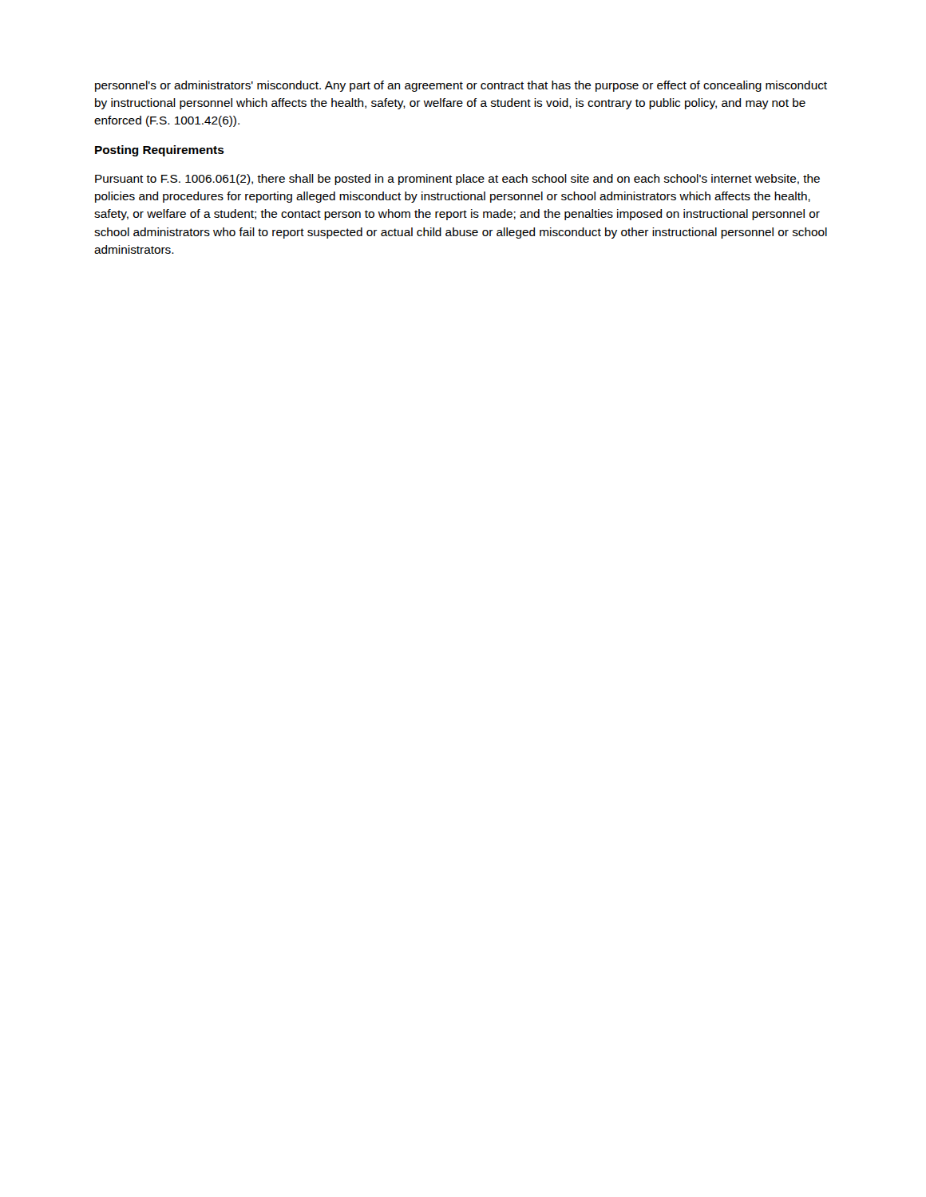personnel's or administrators' misconduct. Any part of an agreement or contract that has the purpose or effect of concealing misconduct by instructional personnel which affects the health, safety, or welfare of a student is void, is contrary to public policy, and may not be enforced (F.S. 1001.42(6)).
Posting Requirements
Pursuant to F.S. 1006.061(2), there shall be posted in a prominent place at each school site and on each school's internet website, the policies and procedures for reporting alleged misconduct by instructional personnel or school administrators which affects the health, safety, or welfare of a student; the contact person to whom the report is made; and the penalties imposed on instructional personnel or school administrators who fail to report suspected or actual child abuse or alleged misconduct by other instructional personnel or school administrators.